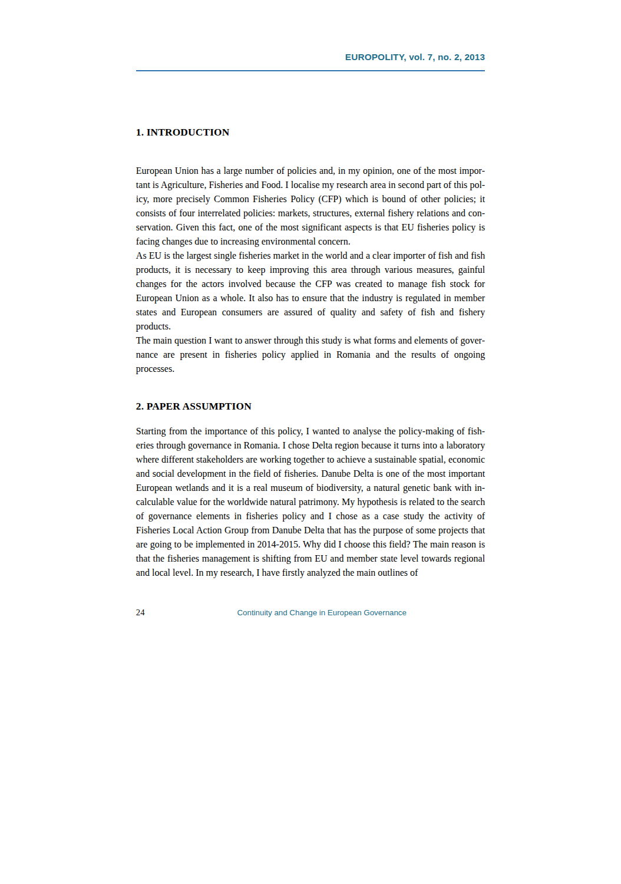EUROPOLITY, vol. 7, no. 2, 2013
1. INTRODUCTION
European Union has a large number of policies and, in my opinion, one of the most important is Agriculture, Fisheries and Food. I localise my research area in second part of this policy, more precisely Common Fisheries Policy (CFP) which is bound of other policies; it consists of four interrelated policies: markets, structures, external fishery relations and conservation. Given this fact, one of the most significant aspects is that EU fisheries policy is facing changes due to increasing environmental concern.
As EU is the largest single fisheries market in the world and a clear importer of fish and fish products, it is necessary to keep improving this area through various measures, gainful changes for the actors involved because the CFP was created to manage fish stock for European Union as a whole. It also has to ensure that the industry is regulated in member states and European consumers are assured of quality and safety of fish and fishery products.
The main question I want to answer through this study is what forms and elements of governance are present in fisheries policy applied in Romania and the results of ongoing processes.
2. PAPER ASSUMPTION
Starting from the importance of this policy, I wanted to analyse the policy-making of fisheries through governance in Romania. I chose Delta region because it turns into a laboratory where different stakeholders are working together to achieve a sustainable spatial, economic and social development in the field of fisheries. Danube Delta is one of the most important European wetlands and it is a real museum of biodiversity, a natural genetic bank with incalculable value for the worldwide natural patrimony. My hypothesis is related to the search of governance elements in fisheries policy and I chose as a case study the activity of Fisheries Local Action Group from Danube Delta that has the purpose of some projects that are going to be implemented in 2014-2015. Why did I choose this field? The main reason is that the fisheries management is shifting from EU and member state level towards regional and local level. In my research, I have firstly analyzed the main outlines of
24 Continuity and Change in European Governance